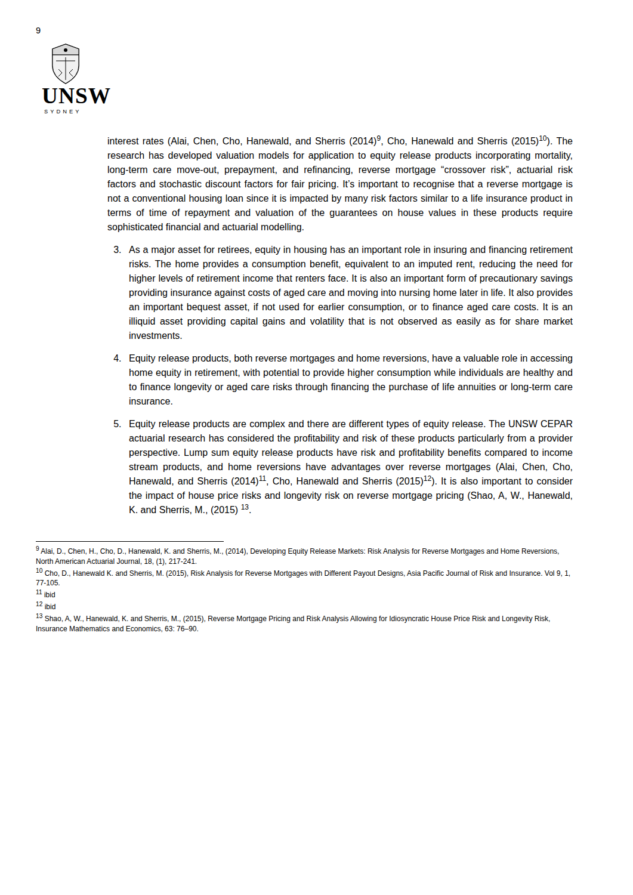9
UNSW
SYDNEY
interest rates (Alai, Chen, Cho, Hanewald, and Sherris (2014)9, Cho, Hanewald and Sherris (2015)10). The research has developed valuation models for application to equity release products incorporating mortality, long-term care move-out, prepayment, and refinancing, reverse mortgage “crossover risk”, actuarial risk factors and stochastic discount factors for fair pricing. It’s important to recognise that a reverse mortgage is not a conventional housing loan since it is impacted by many risk factors similar to a life insurance product in terms of time of repayment and valuation of the guarantees on house values in these products require sophisticated financial and actuarial modelling.
As a major asset for retirees, equity in housing has an important role in insuring and financing retirement risks. The home provides a consumption benefit, equivalent to an imputed rent, reducing the need for higher levels of retirement income that renters face. It is also an important form of precautionary savings providing insurance against costs of aged care and moving into nursing home later in life. It also provides an important bequest asset, if not used for earlier consumption, or to finance aged care costs. It is an illiquid asset providing capital gains and volatility that is not observed as easily as for share market investments.
Equity release products, both reverse mortgages and home reversions, have a valuable role in accessing home equity in retirement, with potential to provide higher consumption while individuals are healthy and to finance longevity or aged care risks through financing the purchase of life annuities or long-term care insurance.
Equity release products are complex and there are different types of equity release. The UNSW CEPAR actuarial research has considered the profitability and risk of these products particularly from a provider perspective. Lump sum equity release products have risk and profitability benefits compared to income stream products, and home reversions have advantages over reverse mortgages (Alai, Chen, Cho, Hanewald, and Sherris (2014)11, Cho, Hanewald and Sherris (2015)12). It is also important to consider the impact of house price risks and longevity risk on reverse mortgage pricing (Shao, A, W., Hanewald, K. and Sherris, M., (2015) 13.
9 Alai, D., Chen, H., Cho, D., Hanewald, K. and Sherris, M., (2014), Developing Equity Release Markets: Risk Analysis for Reverse Mortgages and Home Reversions, North American Actuarial Journal, 18, (1), 217-241.
10 Cho, D., Hanewald K. and Sherris, M. (2015), Risk Analysis for Reverse Mortgages with Different Payout Designs, Asia Pacific Journal of Risk and Insurance. Vol 9, 1, 77-105.
11 ibid
12 ibid
13 Shao, A, W., Hanewald, K. and Sherris, M., (2015), Reverse Mortgage Pricing and Risk Analysis Allowing for Idiosyncratic House Price Risk and Longevity Risk, Insurance Mathematics and Economics, 63: 76–90.